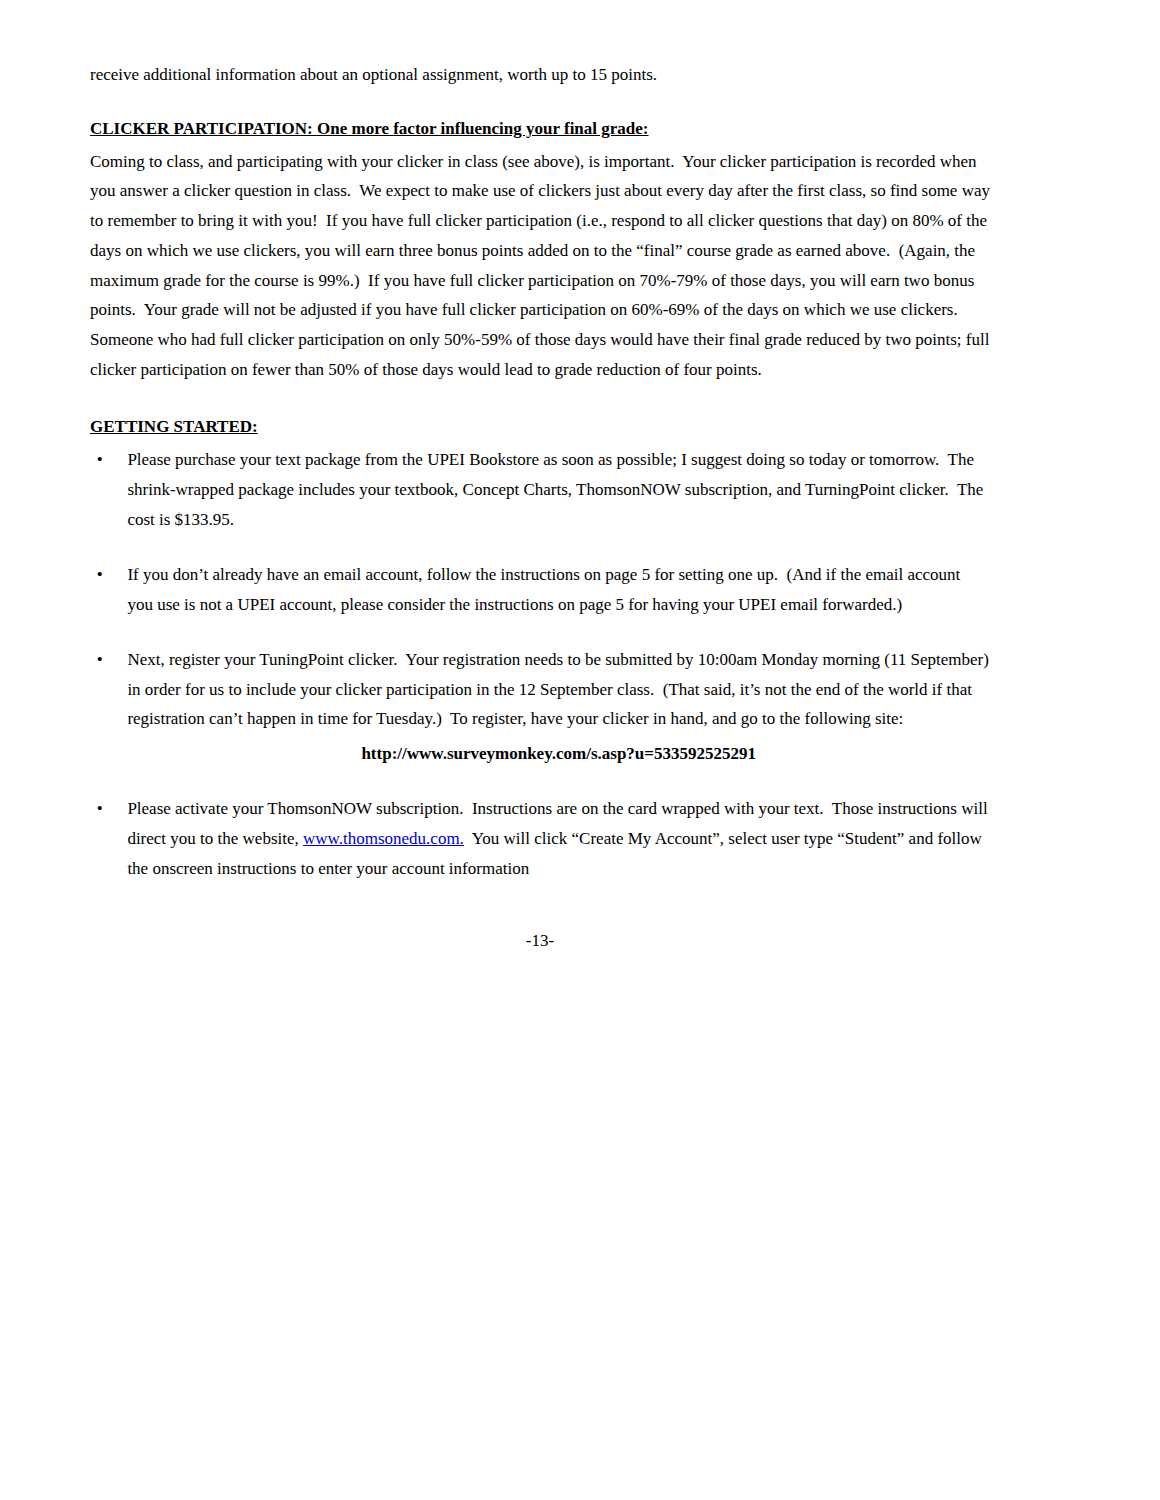receive additional information about an optional assignment, worth up to 15 points.
CLICKER PARTICIPATION: One more factor influencing your final grade:
Coming to class, and participating with your clicker in class (see above), is important. Your clicker participation is recorded when you answer a clicker question in class. We expect to make use of clickers just about every day after the first class, so find some way to remember to bring it with you! If you have full clicker participation (i.e., respond to all clicker questions that day) on 80% of the days on which we use clickers, you will earn three bonus points added on to the “final” course grade as earned above. (Again, the maximum grade for the course is 99%.) If you have full clicker participation on 70%-79% of those days, you will earn two bonus points. Your grade will not be adjusted if you have full clicker participation on 60%-69% of the days on which we use clickers. Someone who had full clicker participation on only 50%-59% of those days would have their final grade reduced by two points; full clicker participation on fewer than 50% of those days would lead to grade reduction of four points.
GETTING STARTED:
Please purchase your text package from the UPEI Bookstore as soon as possible; I suggest doing so today or tomorrow. The shrink-wrapped package includes your textbook, Concept Charts, ThomsonNOW subscription, and TurningPoint clicker. The cost is $133.95.
If you don’t already have an email account, follow the instructions on page 5 for setting one up. (And if the email account you use is not a UPEI account, please consider the instructions on page 5 for having your UPEI email forwarded.)
Next, register your TuningPoint clicker. Your registration needs to be submitted by 10:00am Monday morning (11 September) in order for us to include your clicker participation in the 12 September class. (That said, it’s not the end of the world if that registration can’t happen in time for Tuesday.) To register, have your clicker in hand, and go to the following site:
http://www.surveymonkey.com/s.asp?u=533592525291
Please activate your ThomsonNOW subscription. Instructions are on the card wrapped with your text. Those instructions will direct you to the website, www.thomsonedu.com. You will click “Create My Account”, select user type “Student” and follow the onscreen instructions to enter your account information
-13-